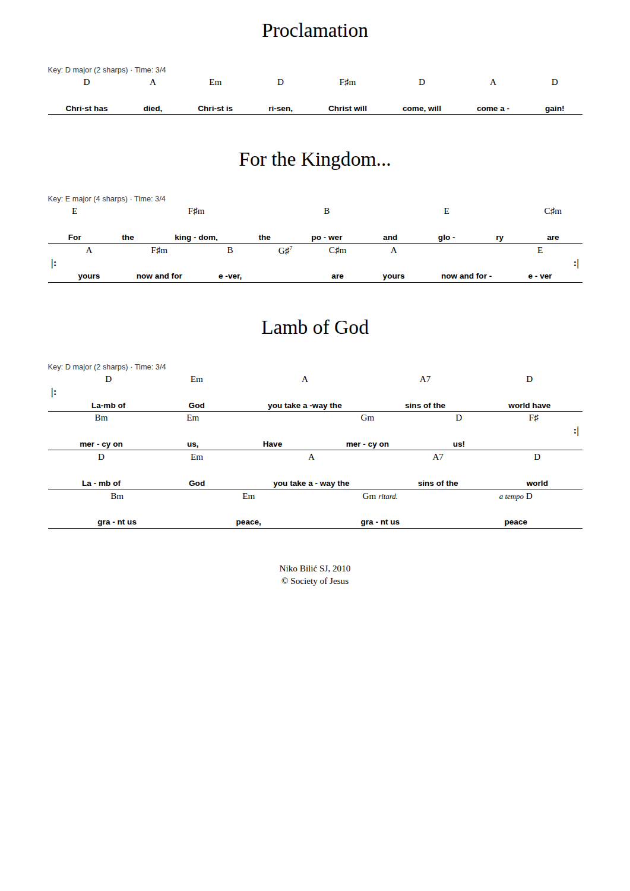Proclamation
Key: D major (2 sharps) · Time: 3/4
DChri-st has
Adied,
Em Chri-st is
Dri-sen,
F♯m Christ will
Dcome, will
Acome a -
Dgain!
For the Kingdom...
Key: E major (4 sharps) · Time: 3/4
EFor
the
F♯m king - dom,
the
Bpo - wer
and
Eglo -
ry
C♯m are
|:
Ayours
F♯m now and for
Be -ver,
G♯7
C♯m are
Ayours
now and for -
Ee - ver
:|
Lamb of God
Key: D major (2 sharps) · Time: 3/4
|:
DLa-mb of
Em God
Ayou take a -way the
A7 sins of the
Dworld have
Bm mer - cy on
Em us,
Have
Gm mer - cy on
Dus!
F♯
:|
DLa - mb of
Em God
Ayou take a - way the
A7 sins of the
Dworld
Bm gra - nt us
Em peace,
Gm ritard. gra - nt us
a tempo D peace
Niko Bilić SJ, 2010
© Society of Jesus